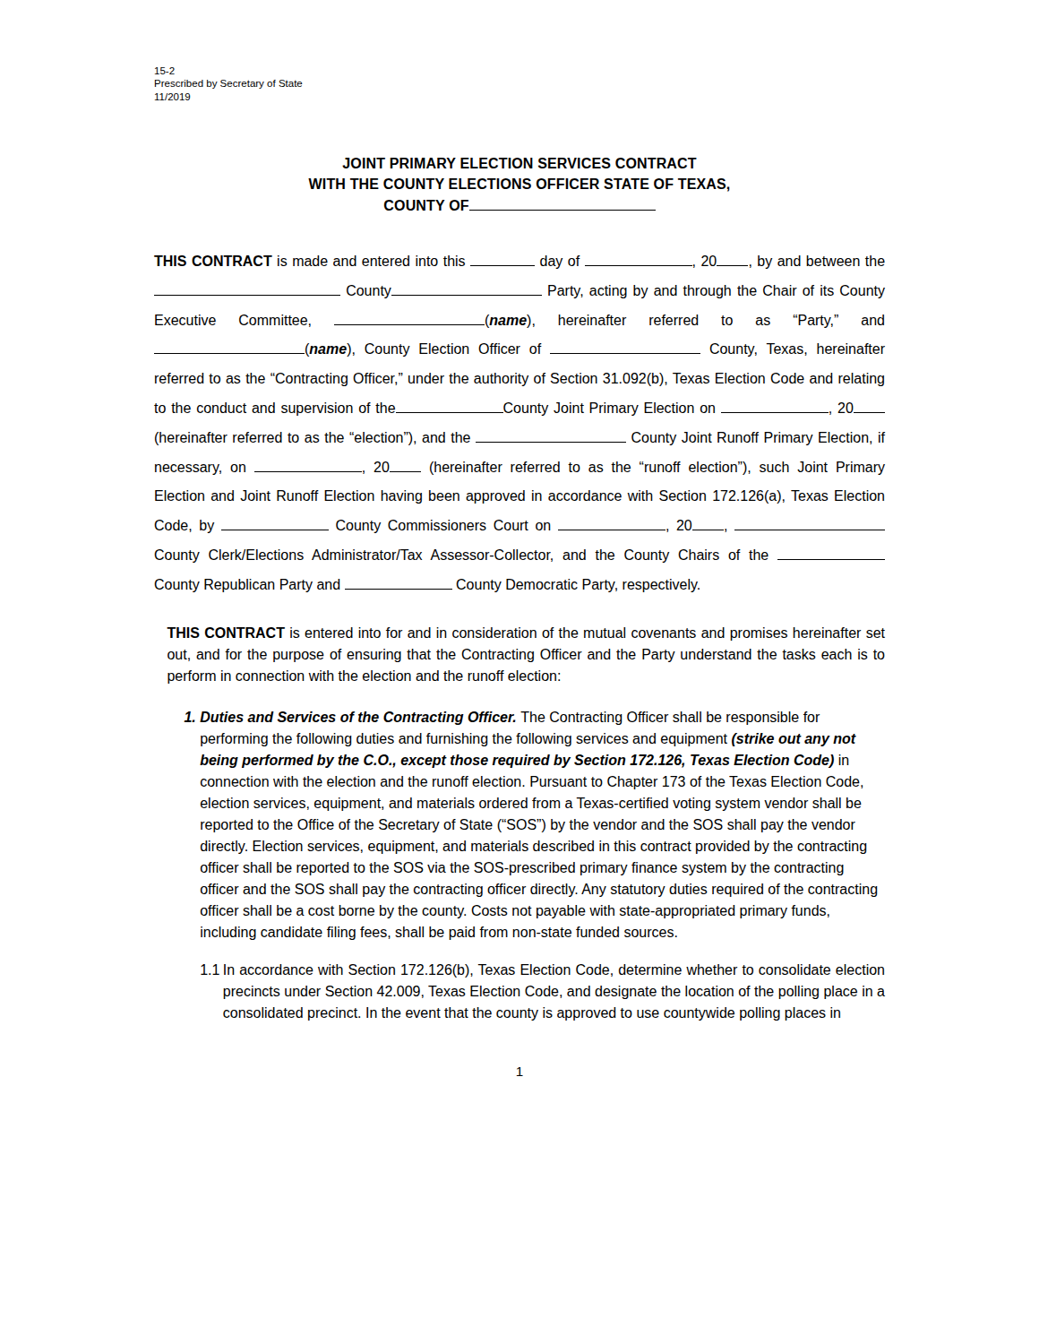15-2
Prescribed by Secretary of State
11/2019
JOINT PRIMARY ELECTION SERVICES CONTRACT
WITH THE COUNTY ELECTIONS OFFICER STATE OF TEXAS,
COUNTY OF
THIS CONTRACT is made and entered into this day of , 20 , by and between the County Party, acting by and through the Chair of its County Executive Committee, (name), hereinafter referred to as “Party,” and (name), County Election Officer of County, Texas, hereinafter referred to as the “Contracting Officer,” under the authority of Section 31.092(b), Texas Election Code and relating to the conduct and supervision of the County Joint Primary Election on , 20 (hereinafter referred to as the “election”), and the County Joint Runoff Primary Election, if necessary, on , 20 (hereinafter referred to as the “runoff election”), such Joint Primary Election and Joint Runoff Election having been approved in accordance with Section 172.126(a), Texas Election Code, by County Commissioners Court on , 20 , County Clerk/Elections Administrator/Tax Assessor-Collector, and the County Chairs of the County Republican Party and County Democratic Party, respectively.
THIS CONTRACT is entered into for and in consideration of the mutual covenants and promises hereinafter set out, and for the purpose of ensuring that the Contracting Officer and the Party understand the tasks each is to perform in connection with the election and the runoff election:
Duties and Services of the Contracting Officer. The Contracting Officer shall be responsible for performing the following duties and furnishing the following services and equipment (strike out any not being performed by the C.O., except those required by Section 172.126, Texas Election Code) in connection with the election and the runoff election. Pursuant to Chapter 173 of the Texas Election Code, election services, equipment, and materials ordered from a Texas-certified voting system vendor shall be reported to the Office of the Secretary of State (“SOS”) by the vendor and the SOS shall pay the vendor directly. Election services, equipment, and materials described in this contract provided by the contracting officer shall be reported to the SOS via the SOS-prescribed primary finance system by the contracting officer and the SOS shall pay the contracting officer directly. Any statutory duties required of the contracting officer shall be a cost borne by the county. Costs not payable with state-appropriated primary funds, including candidate filing fees, shall be paid from non-state funded sources.
1.1 In accordance with Section 172.126(b), Texas Election Code, determine whether to consolidate election precincts under Section 42.009, Texas Election Code, and designate the location of the polling place in a consolidated precinct. In the event that the county is approved to use countywide polling places in
1